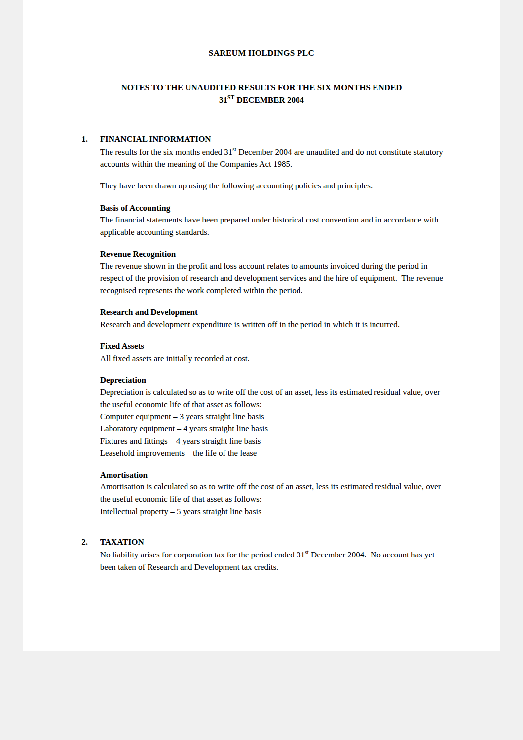SAREUM HOLDINGS PLC
NOTES TO THE UNAUDITED RESULTS FOR THE SIX MONTHS ENDED
31ST DECEMBER 2004
Financial Information
The results for the six months ended 31st December 2004 are unaudited and do not constitute statutory accounts within the meaning of the Companies Act 1985.
They have been drawn up using the following accounting policies and principles:
Basis of Accounting
The financial statements have been prepared under historical cost convention and in accordance with applicable accounting standards.
Revenue Recognition
The revenue shown in the profit and loss account relates to amounts invoiced during the period in respect of the provision of research and development services and the hire of equipment. The revenue recognised represents the work completed within the period.
Research and Development
Research and development expenditure is written off in the period in which it is incurred.
Fixed Assets
All fixed assets are initially recorded at cost.
Depreciation
Depreciation is calculated so as to write off the cost of an asset, less its estimated residual value, over the useful economic life of that asset as follows:
Computer equipment – 3 years straight line basis Laboratory equipment – 4 years straight line basis Fixtures and fittings – 4 years straight line basis Leasehold improvements – the life of the lease
Amortisation
Amortisation is calculated so as to write off the cost of an asset, less its estimated residual value, over the useful economic life of that asset as follows:
Intellectual property – 5 years straight line basis
Taxation
No liability arises for corporation tax for the period ended 31st December 2004. No account has yet been taken of Research and Development tax credits.